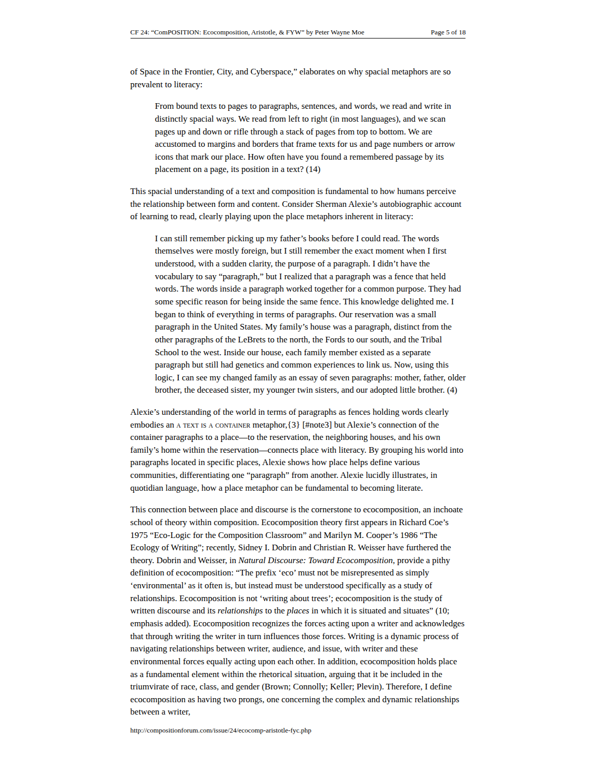CF 24: “ComPOSITION: Ecocomposition, Aristotle, & FYW” by Peter Wayne Moe Page 5 of 18
of Space in the Frontier, City, and Cyberspace,” elaborates on why spacial metaphors are so prevalent to literacy:
From bound texts to pages to paragraphs, sentences, and words, we read and write in distinctly spacial ways. We read from left to right (in most languages), and we scan pages up and down or rifle through a stack of pages from top to bottom. We are accustomed to margins and borders that frame texts for us and page numbers or arrow icons that mark our place. How often have you found a remembered passage by its placement on a page, its position in a text? (14)
This spacial understanding of a text and composition is fundamental to how humans perceive the relationship between form and content. Consider Sherman Alexie’s autobiographic account of learning to read, clearly playing upon the place metaphors inherent in literacy:
I can still remember picking up my father’s books before I could read. The words themselves were mostly foreign, but I still remember the exact moment when I first understood, with a sudden clarity, the purpose of a paragraph. I didn’t have the vocabulary to say “paragraph,” but I realized that a paragraph was a fence that held words. The words inside a paragraph worked together for a common purpose. They had some specific reason for being inside the same fence. This knowledge delighted me. I began to think of everything in terms of paragraphs. Our reservation was a small paragraph in the United States. My family’s house was a paragraph, distinct from the other paragraphs of the LeBrets to the north, the Fords to our south, and the Tribal School to the west. Inside our house, each family member existed as a separate paragraph but still had genetics and common experiences to link us. Now, using this logic, I can see my changed family as an essay of seven paragraphs: mother, father, older brother, the deceased sister, my younger twin sisters, and our adopted little brother. (4)
Alexie’s understanding of the world in terms of paragraphs as fences holding words clearly embodies an a text is a container metaphor,{3} [#note3] but Alexie’s connection of the container paragraphs to a place—to the reservation, the neighboring houses, and his own family’s home within the reservation—connects place with literacy. By grouping his world into paragraphs located in specific places, Alexie shows how place helps define various communities, differentiating one “paragraph” from another. Alexie lucidly illustrates, in quotidian language, how a place metaphor can be fundamental to becoming literate.
This connection between place and discourse is the cornerstone to ecocomposition, an inchoate school of theory within composition. Ecocomposition theory first appears in Richard Coe’s 1975 “Eco-Logic for the Composition Classroom” and Marilyn M. Cooper’s 1986 “The Ecology of Writing”; recently, Sidney I. Dobrin and Christian R. Weisser have furthered the theory. Dobrin and Weisser, in Natural Discourse: Toward Ecocomposition, provide a pithy definition of ecocomposition: “The prefix ‘eco’ must not be misrepresented as simply ‘environmental’ as it often is, but instead must be understood specifically as a study of relationships. Ecocomposition is not ‘writing about trees’; ecocomposition is the study of written discourse and its relationships to the places in which it is situated and situates” (10; emphasis added). Ecocomposition recognizes the forces acting upon a writer and acknowledges that through writing the writer in turn influences those forces. Writing is a dynamic process of navigating relationships between writer, audience, and issue, with writer and these environmental forces equally acting upon each other. In addition, ecocomposition holds place as a fundamental element within the rhetorical situation, arguing that it be included in the triumvirate of race, class, and gender (Brown; Connolly; Keller; Plevin). Therefore, I define ecocomposition as having two prongs, one concerning the complex and dynamic relationships between a writer,
http://compositionforum.com/issue/24/ecocomp-aristotle-fyc.php